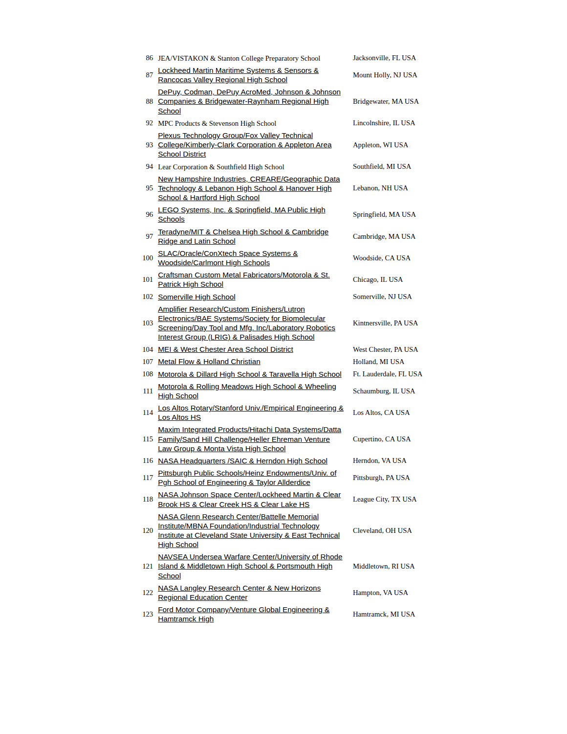| 86 | JEA/VISTAKON & Stanton College Preparatory School | Jacksonville, FL USA |
| 87 | Lockheed Martin Maritime Systems & Sensors & Rancocas Valley Regional High School | Mount Holly, NJ USA |
| 88 | DePuy, Codman, DePuy AcroMed, Johnson & Johnson Companies & Bridgewater-Raynham Regional High School | Bridgewater, MA USA |
| 92 | MPC Products & Stevenson High School | Lincolnshire, IL USA |
| 93 | Plexus Technology Group/Fox Valley Technical College/Kimberly-Clark Corporation & Appleton Area School District | Appleton, WI USA |
| 94 | Lear Corporation & Southfield High School | Southfield, MI USA |
| 95 | New Hampshire Industries, CREARE/Geographic Data Technology & Lebanon High School & Hanover High School & Hartford High School | Lebanon, NH USA |
| 96 | LEGO Systems, Inc. & Springfield, MA Public High Schools | Springfield, MA USA |
| 97 | Teradyne/MIT & Chelsea High School & Cambridge Ridge and Latin School | Cambridge, MA USA |
| 100 | SLAC/Oracle/ConXtech Space Systems & Woodside/Carlmont High Schools | Woodside, CA USA |
| 101 | Craftsman Custom Metal Fabricators/Motorola & St. Patrick High School | Chicago, IL USA |
| 102 | Somerville High School | Somerville, NJ USA |
| 103 | Amplifier Research/Custom Finishers/Lutron Electronics/BAE Systems/Society for Biomolecular Screening/Day Tool and Mfg. Inc/Laboratory Robotics Interest Group (LRIG) & Palisades High School | Kintnersville, PA USA |
| 104 | MEI & West Chester Area School District | West Chester, PA USA |
| 107 | Metal Flow & Holland Christian | Holland, MI USA |
| 108 | Motorola & Dillard High School & Taravella High School | Ft. Lauderdale, FL USA |
| 111 | Motorola & Rolling Meadows High School & Wheeling High School | Schaumburg, IL USA |
| 114 | Los Altos Rotary/Stanford Univ./Empirical Engineering & Los Altos HS | Los Altos, CA USA |
| 115 | Maxim Integrated Products/Hitachi Data Systems/Datta Family/Sand Hill Challenge/Heller Ehreman Venture Law Group & Monta Vista High School | Cupertino, CA USA |
| 116 | NASA Headquarters /SAIC & Herndon High School | Herndon, VA USA |
| 117 | Pittsburgh Public Schools/Heinz Endowments/Univ. of Pgh School of Engineering & Taylor Allderdice | Pittsburgh, PA USA |
| 118 | NASA Johnson Space Center/Lockheed Martin & Clear Brook HS & Clear Creek HS & Clear Lake HS | League City, TX USA |
| 120 | NASA Glenn Research Center/Battelle Memorial Institute/MBNA Foundation/Industrial Technology Institute at Cleveland State University & East Technical High School | Cleveland, OH USA |
| 121 | NAVSEA Undersea Warfare Center/University of Rhode Island & Middletown High School & Portsmouth High School | Middletown, RI USA |
| 122 | NASA Langley Research Center & New Horizons Regional Education Center | Hampton, VA USA |
| 123 | Ford Motor Company/Venture Global Engineering & Hamtramck High | Hamtramck, MI USA |